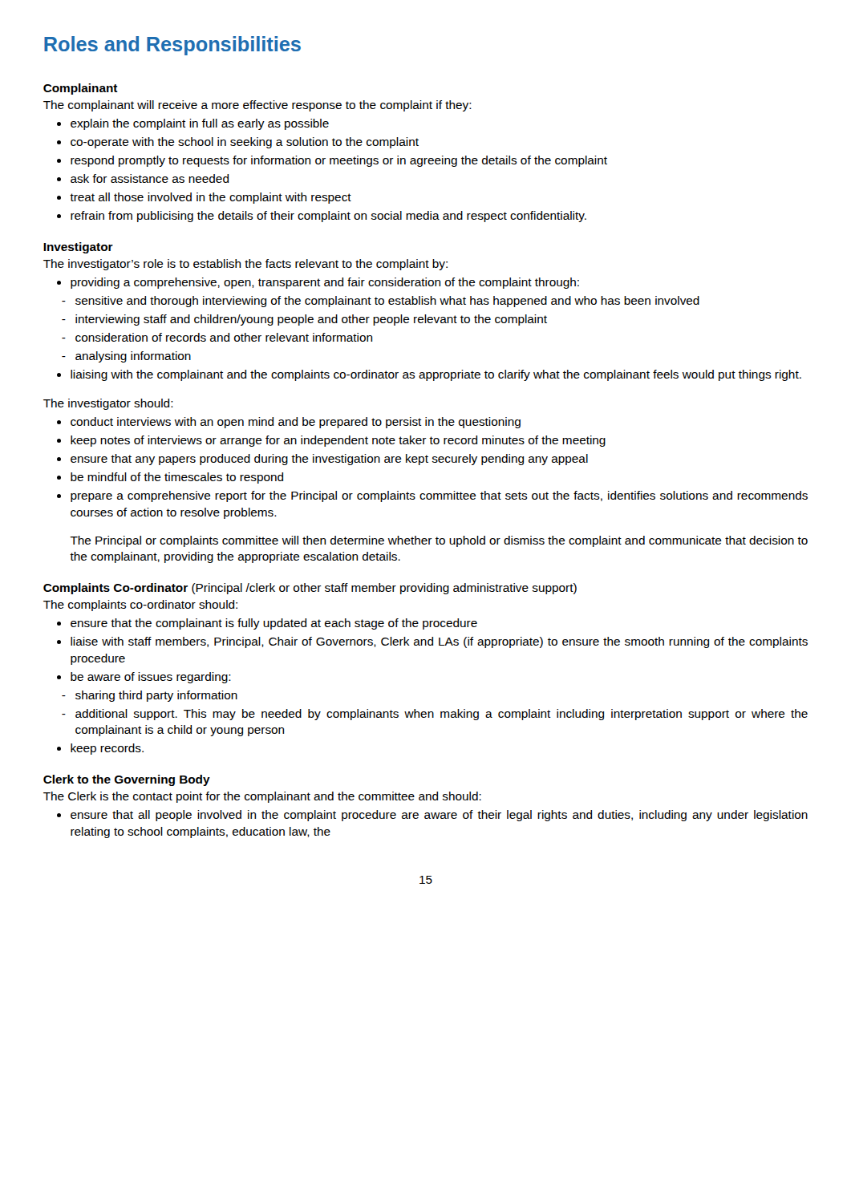Roles and Responsibilities
Complainant
The complainant will receive a more effective response to the complaint if they:
explain the complaint in full as early as possible
co-operate with the school in seeking a solution to the complaint
respond promptly to requests for information or meetings or in agreeing the details of the complaint
ask for assistance as needed
treat all those involved in the complaint with respect
refrain from publicising the details of their complaint on social media and respect confidentiality.
Investigator
The investigator’s role is to establish the facts relevant to the complaint by:
providing a comprehensive, open, transparent and fair consideration of the complaint through:
sensitive and thorough interviewing of the complainant to establish what has happened and who has been involved
interviewing staff and children/young people and other people relevant to the complaint
consideration of records and other relevant information
analysing information
liaising with the complainant and the complaints co-ordinator as appropriate to clarify what the complainant feels would put things right.
The investigator should:
conduct interviews with an open mind and be prepared to persist in the questioning
keep notes of interviews or arrange for an independent note taker to record minutes of the meeting
ensure that any papers produced during the investigation are kept securely pending any appeal
be mindful of the timescales to respond
prepare a comprehensive report for the Principal or complaints committee that sets out the facts, identifies solutions and recommends courses of action to resolve problems.
The Principal or complaints committee will then determine whether to uphold or dismiss the complaint and communicate that decision to the complainant, providing the appropriate escalation details.
Complaints Co-ordinator (Principal /clerk or other staff member providing administrative support)
The complaints co-ordinator should:
ensure that the complainant is fully updated at each stage of the procedure
liaise with staff members, Principal, Chair of Governors, Clerk and LAs (if appropriate) to ensure the smooth running of the complaints procedure
be aware of issues regarding:
sharing third party information
additional support. This may be needed by complainants when making a complaint including interpretation support or where the complainant is a child or young person
keep records.
Clerk to the Governing Body
The Clerk is the contact point for the complainant and the committee and should:
ensure that all people involved in the complaint procedure are aware of their legal rights and duties, including any under legislation relating to school complaints, education law, the
15